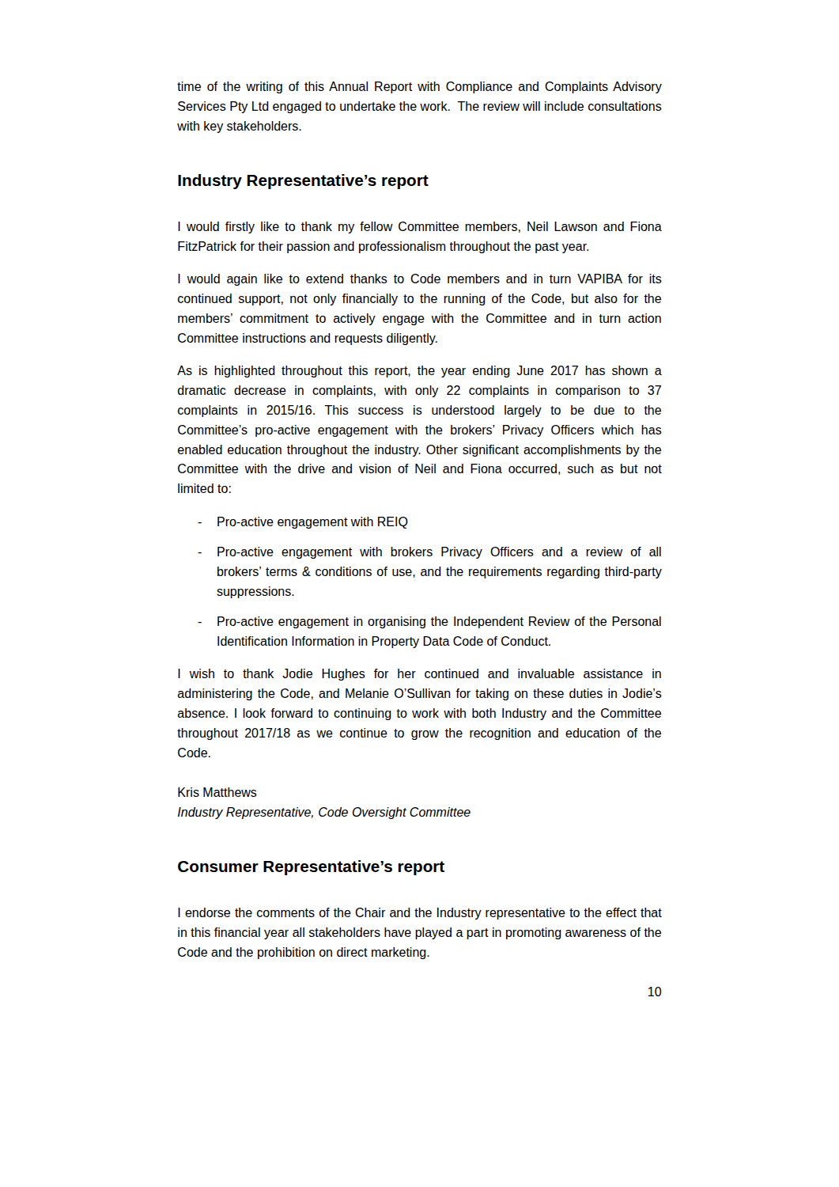time of the writing of this Annual Report with Compliance and Complaints Advisory Services Pty Ltd engaged to undertake the work. The review will include consultations with key stakeholders.
Industry Representative’s report
I would firstly like to thank my fellow Committee members, Neil Lawson and Fiona FitzPatrick for their passion and professionalism throughout the past year.
I would again like to extend thanks to Code members and in turn VAPIBA for its continued support, not only financially to the running of the Code, but also for the members’ commitment to actively engage with the Committee and in turn action Committee instructions and requests diligently.
As is highlighted throughout this report, the year ending June 2017 has shown a dramatic decrease in complaints, with only 22 complaints in comparison to 37 complaints in 2015/16. This success is understood largely to be due to the Committee’s pro-active engagement with the brokers’ Privacy Officers which has enabled education throughout the industry. Other significant accomplishments by the Committee with the drive and vision of Neil and Fiona occurred, such as but not limited to:
Pro-active engagement with REIQ
Pro-active engagement with brokers Privacy Officers and a review of all brokers’ terms & conditions of use, and the requirements regarding third-party suppressions.
Pro-active engagement in organising the Independent Review of the Personal Identification Information in Property Data Code of Conduct.
I wish to thank Jodie Hughes for her continued and invaluable assistance in administering the Code, and Melanie O’Sullivan for taking on these duties in Jodie’s absence. I look forward to continuing to work with both Industry and the Committee throughout 2017/18 as we continue to grow the recognition and education of the Code.
Kris Matthews
Industry Representative, Code Oversight Committee
Consumer Representative’s report
I endorse the comments of the Chair and the Industry representative to the effect that in this financial year all stakeholders have played a part in promoting awareness of the Code and the prohibition on direct marketing.
10